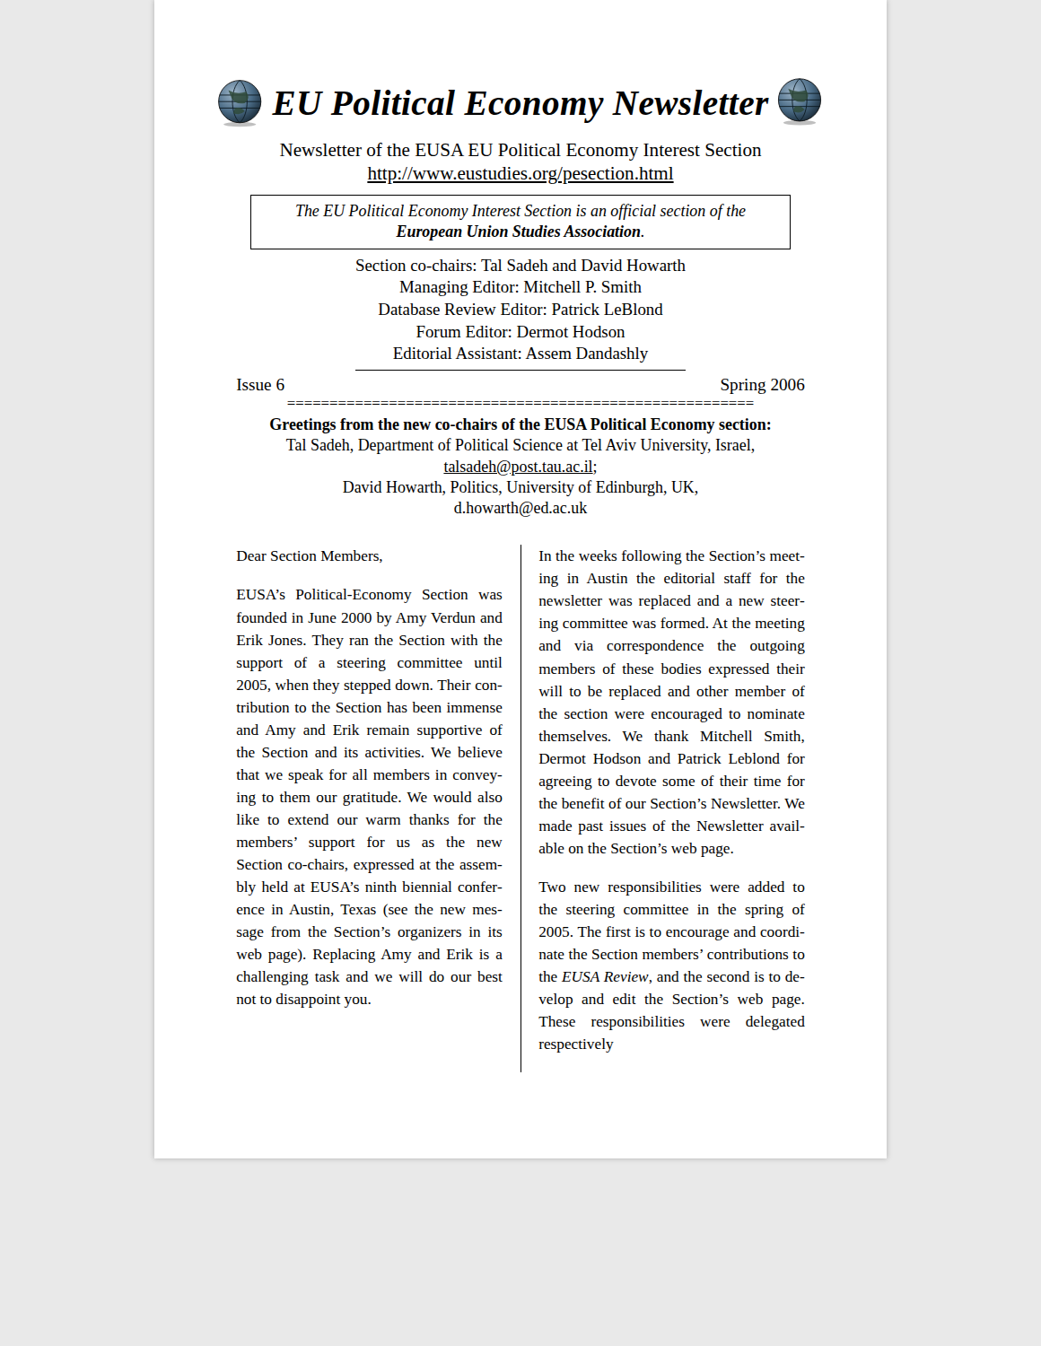EU Political Economy Newsletter
Newsletter of the EUSA EU Political Economy Interest Section
http://www.eustudies.org/pesection.html
The EU Political Economy Interest Section is an official section of the
European Union Studies Association.
Section co-chairs: Tal Sadeh and David Howarth
Managing Editor: Mitchell P. Smith
Database Review Editor: Patrick LeBlond
Forum Editor: Dermot Hodson
Editorial Assistant: Assem Dandashly
Issue 6 Spring 2006
=======================================================
Greetings from the new co-chairs of the EUSA Political Economy section:
Tal Sadeh, Department of Political Science at Tel Aviv University, Israel,
talsadeh@post.tau.ac.il;
David Howarth, Politics, University of Edinburgh, UK,
d.howarth@ed.ac.uk
Dear Section Members,
EUSA’s Political-Economy Section was founded in June 2000 by Amy Verdun and Erik Jones. They ran the Section with the support of a steering committee until 2005, when they stepped down. Their contribution to the Section has been immense and Amy and Erik remain supportive of the Section and its activities. We believe that we speak for all members in conveying to them our gratitude. We would also like to extend our warm thanks for the members’ support for us as the new Section co-chairs, expressed at the assembly held at EUSA’s ninth biennial conference in Austin, Texas (see the new message from the Section’s organizers in its web page). Replacing Amy and Erik is a challenging task and we will do our best not to disappoint you.
In the weeks following the Section’s meeting in Austin the editorial staff for the newsletter was replaced and a new steering committee was formed. At the meeting and via correspondence the outgoing members of these bodies expressed their will to be replaced and other member of the section were encouraged to nominate themselves. We thank Mitchell Smith, Dermot Hodson and Patrick Leblond for agreeing to devote some of their time for the benefit of our Section’s Newsletter. We made past issues of the Newsletter available on the Section’s web page.
Two new responsibilities were added to the steering committee in the spring of 2005. The first is to encourage and coordinate the Section members’ contributions to the EUSA Review, and the second is to develop and edit the Section’s web page. These responsibilities were delegated respectively